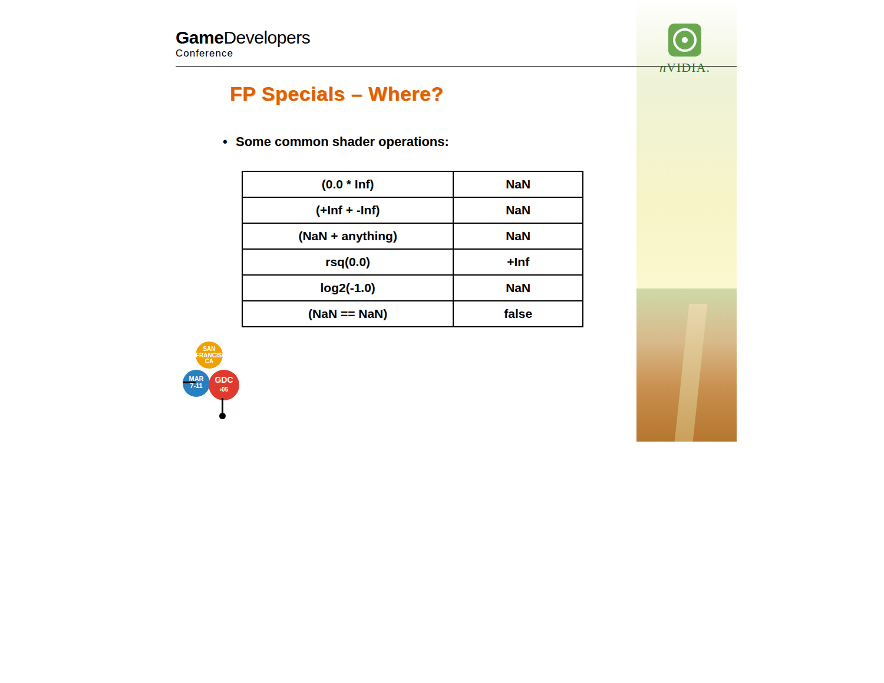Game DevelopersConference
n VIDIA.
FP Specials – Where?
•Some common shader operations:
| (0.0 * Inf) | NaN |
| (+Inf + -Inf) | NaN |
| (NaN + anything) | NaN |
| rsq(0.0) | +Inf |
| log2(-1.0) | NaN |
| (NaN == NaN) | false |
SAN
FRANCISCO
CA
MAR
7-11
GDC
›05